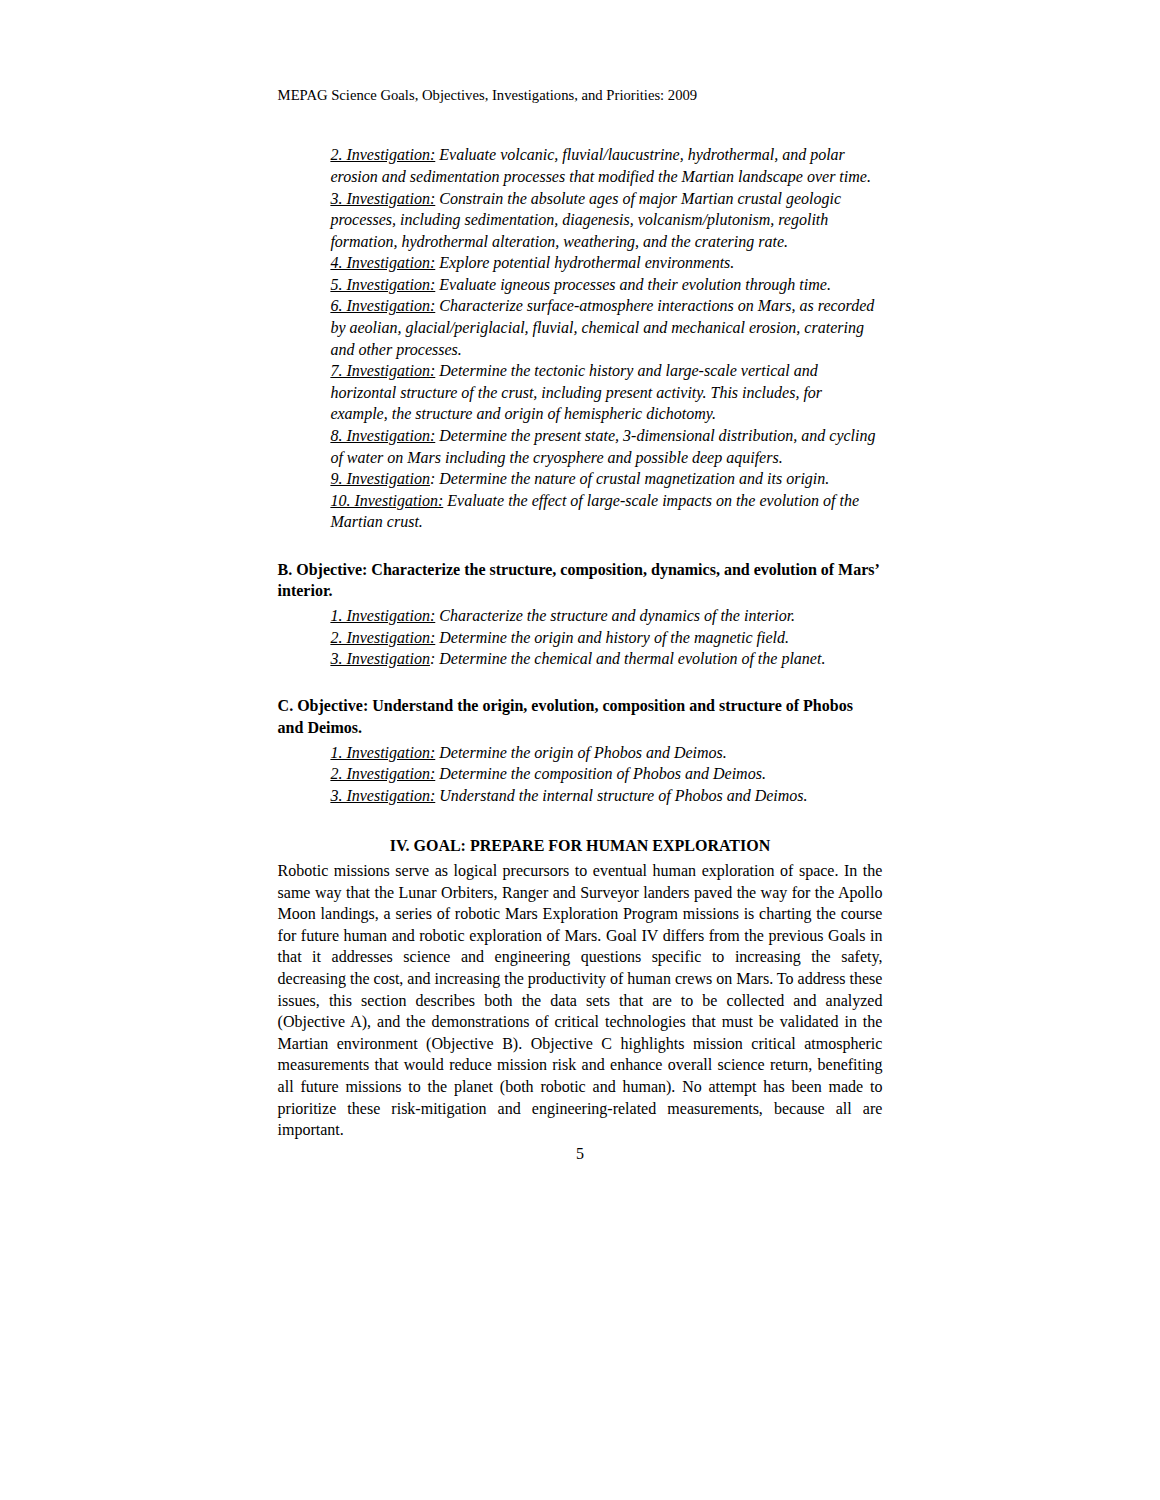MEPAG Science Goals, Objectives, Investigations, and Priorities: 2009
2. Investigation: Evaluate volcanic, fluvial/laucustrine, hydrothermal, and polar erosion and sedimentation processes that modified the Martian landscape over time.
3. Investigation: Constrain the absolute ages of major Martian crustal geologic processes, including sedimentation, diagenesis, volcanism/plutonism, regolith formation, hydrothermal alteration, weathering, and the cratering rate.
4. Investigation: Explore potential hydrothermal environments.
5. Investigation: Evaluate igneous processes and their evolution through time.
6. Investigation: Characterize surface-atmosphere interactions on Mars, as recorded by aeolian, glacial/periglacial, fluvial, chemical and mechanical erosion, cratering and other processes.
7. Investigation: Determine the tectonic history and large-scale vertical and horizontal structure of the crust, including present activity. This includes, for example, the structure and origin of hemispheric dichotomy.
8. Investigation: Determine the present state, 3-dimensional distribution, and cycling of water on Mars including the cryosphere and possible deep aquifers.
9. Investigation: Determine the nature of crustal magnetization and its origin.
10. Investigation: Evaluate the effect of large-scale impacts on the evolution of the Martian crust.
B. Objective: Characterize the structure, composition, dynamics, and evolution of Mars’ interior.
1. Investigation: Characterize the structure and dynamics of the interior.
2. Investigation: Determine the origin and history of the magnetic field.
3. Investigation: Determine the chemical and thermal evolution of the planet.
C. Objective: Understand the origin, evolution, composition and structure of Phobos and Deimos.
1. Investigation: Determine the origin of Phobos and Deimos.
2. Investigation: Determine the composition of Phobos and Deimos.
3. Investigation: Understand the internal structure of Phobos and Deimos.
IV. GOAL: PREPARE FOR HUMAN EXPLORATION
Robotic missions serve as logical precursors to eventual human exploration of space. In the same way that the Lunar Orbiters, Ranger and Surveyor landers paved the way for the Apollo Moon landings, a series of robotic Mars Exploration Program missions is charting the course for future human and robotic exploration of Mars. Goal IV differs from the previous Goals in that it addresses science and engineering questions specific to increasing the safety, decreasing the cost, and increasing the productivity of human crews on Mars. To address these issues, this section describes both the data sets that are to be collected and analyzed (Objective A), and the demonstrations of critical technologies that must be validated in the Martian environment (Objective B). Objective C highlights mission critical atmospheric measurements that would reduce mission risk and enhance overall science return, benefiting all future missions to the planet (both robotic and human). No attempt has been made to prioritize these risk-mitigation and engineering-related measurements, because all are important.
5